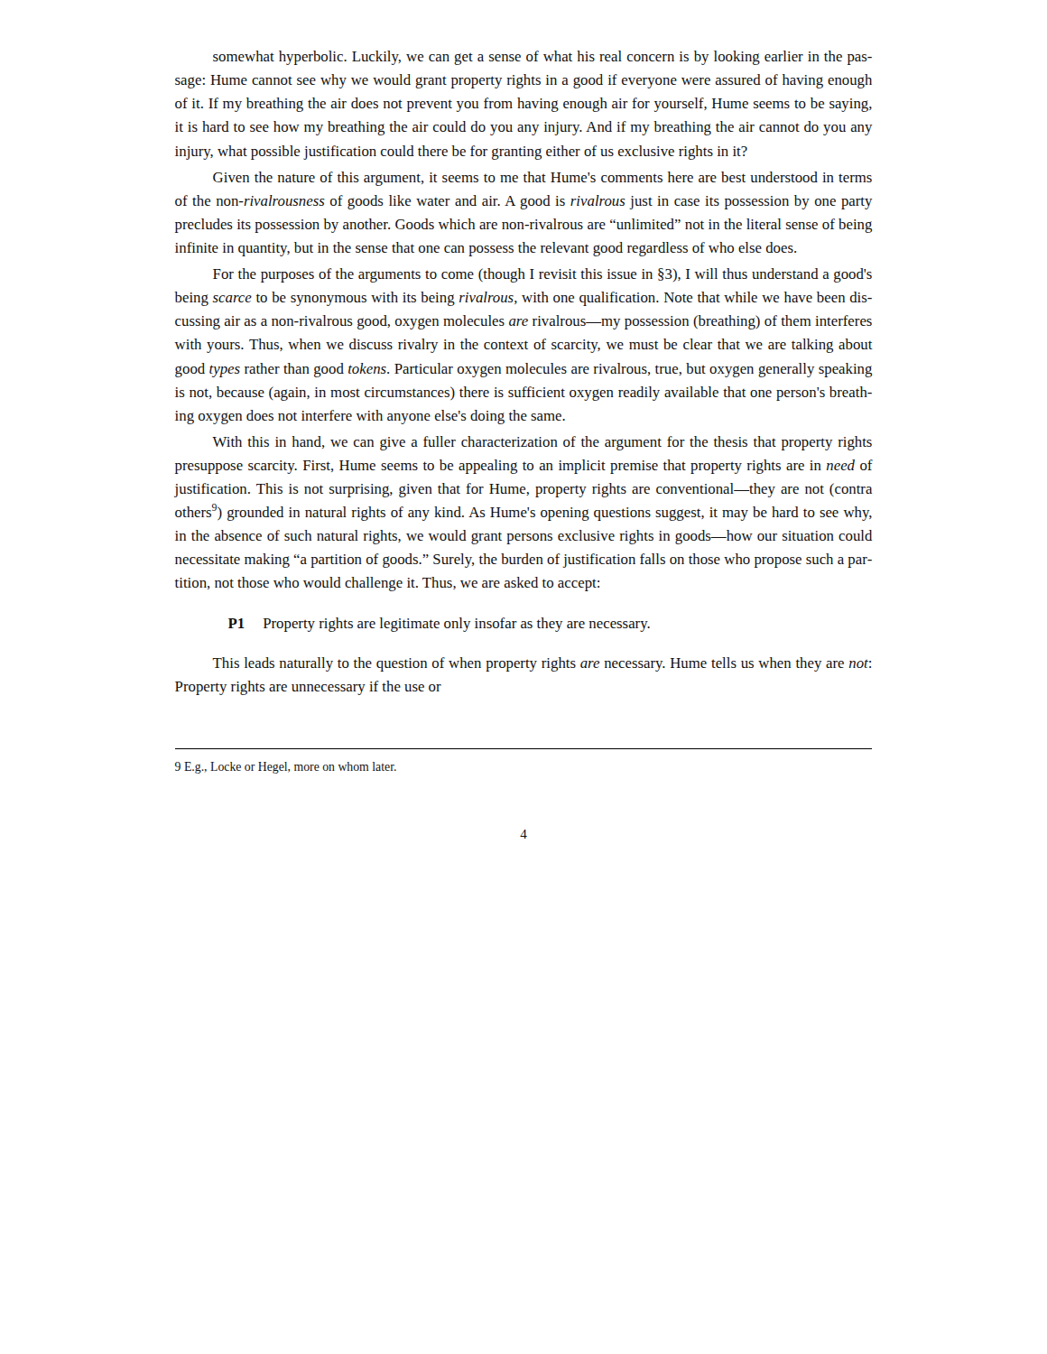somewhat hyperbolic. Luckily, we can get a sense of what his real concern is by looking earlier in the passage: Hume cannot see why we would grant property rights in a good if everyone were assured of having enough of it. If my breathing the air does not prevent you from having enough air for yourself, Hume seems to be saying, it is hard to see how my breathing the air could do you any injury. And if my breathing the air cannot do you any injury, what possible justification could there be for granting either of us exclusive rights in it?
Given the nature of this argument, it seems to me that Hume's comments here are best understood in terms of the non-rivalrousness of goods like water and air. A good is rivalrous just in case its possession by one party precludes its possession by another. Goods which are non-rivalrous are “unlimited” not in the literal sense of being infinite in quantity, but in the sense that one can possess the relevant good regardless of who else does.
For the purposes of the arguments to come (though I revisit this issue in §3), I will thus understand a good's being scarce to be synonymous with its being rivalrous, with one qualification. Note that while we have been discussing air as a non-rivalrous good, oxygen molecules are rivalrous—my possession (breathing) of them interferes with yours. Thus, when we discuss rivalry in the context of scarcity, we must be clear that we are talking about good types rather than good tokens. Particular oxygen molecules are rivalrous, true, but oxygen generally speaking is not, because (again, in most circumstances) there is sufficient oxygen readily available that one person's breathing oxygen does not interfere with anyone else's doing the same.
With this in hand, we can give a fuller characterization of the argument for the thesis that property rights presuppose scarcity. First, Hume seems to be appealing to an implicit premise that property rights are in need of justification. This is not surprising, given that for Hume, property rights are conventional—they are not (contra others9) grounded in natural rights of any kind. As Hume's opening questions suggest, it may be hard to see why, in the absence of such natural rights, we would grant persons exclusive rights in goods—how our situation could necessitate making “a partition of goods.” Surely, the burden of justification falls on those who propose such a partition, not those who would challenge it. Thus, we are asked to accept:
P1 Property rights are legitimate only insofar as they are necessary.
This leads naturally to the question of when property rights are necessary. Hume tells us when they are not: Property rights are unnecessary if the use or
9 E.g., Locke or Hegel, more on whom later.
4